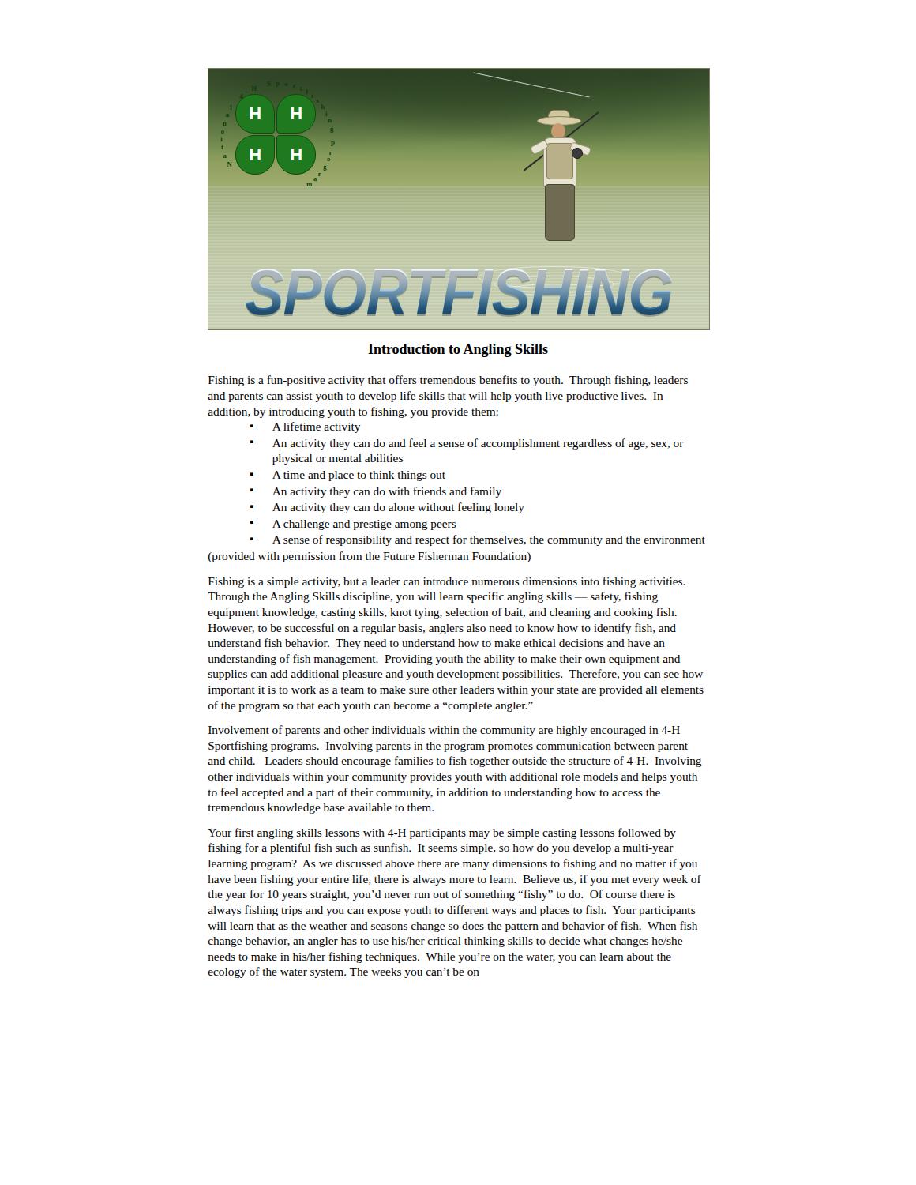N a t i o n a l 4 - H S p o r t f i s h i n g P r o g r a m
H
H
H
H
SPORTFISHING
Introduction to Angling Skills
Fishing is a fun-positive activity that offers tremendous benefits to youth. Through fishing, leaders and parents can assist youth to develop life skills that will help youth live productive lives. In addition, by introducing youth to fishing, you provide them:
A lifetime activity
An activity they can do and feel a sense of accomplishment regardless of age, sex, or physical or mental abilities
A time and place to think things out
An activity they can do with friends and family
An activity they can do alone without feeling lonely
A challenge and prestige among peers
A sense of responsibility and respect for themselves, the community and the environment
(provided with permission from the Future Fisherman Foundation)
Fishing is a simple activity, but a leader can introduce numerous dimensions into fishing activities. Through the Angling Skills discipline, you will learn specific angling skills — safety, fishing equipment knowledge, casting skills, knot tying, selection of bait, and cleaning and cooking fish. However, to be successful on a regular basis, anglers also need to know how to identify fish, and understand fish behavior. They need to understand how to make ethical decisions and have an understanding of fish management. Providing youth the ability to make their own equipment and supplies can add additional pleasure and youth development possibilities. Therefore, you can see how important it is to work as a team to make sure other leaders within your state are provided all elements of the program so that each youth can become a “complete angler.”
Involvement of parents and other individuals within the community are highly encouraged in 4-H Sportfishing programs. Involving parents in the program promotes communication between parent and child. Leaders should encourage families to fish together outside the structure of 4-H. Involving other individuals within your community provides youth with additional role models and helps youth to feel accepted and a part of their community, in addition to understanding how to access the tremendous knowledge base available to them.
Your first angling skills lessons with 4-H participants may be simple casting lessons followed by fishing for a plentiful fish such as sunfish. It seems simple, so how do you develop a multi-year learning program? As we discussed above there are many dimensions to fishing and no matter if you have been fishing your entire life, there is always more to learn. Believe us, if you met every week of the year for 10 years straight, you’d never run out of something “fishy” to do. Of course there is always fishing trips and you can expose youth to different ways and places to fish. Your participants will learn that as the weather and seasons change so does the pattern and behavior of fish. When fish change behavior, an angler has to use his/her critical thinking skills to decide what changes he/she needs to make in his/her fishing techniques. While you’re on the water, you can learn about the ecology of the water system. The weeks you can’t be on